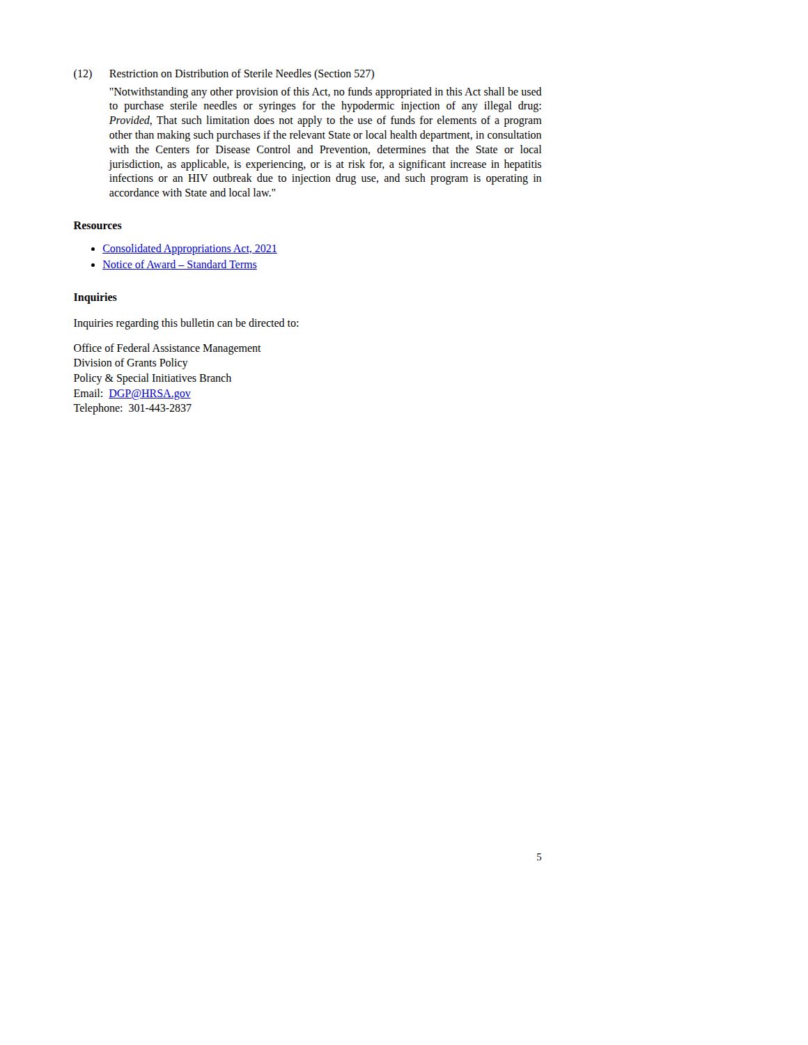(12)
Restriction on Distribution of Sterile Needles (Section 527)
"Notwithstanding any other provision of this Act, no funds appropriated in this Act shall be used to purchase sterile needles or syringes for the hypodermic injection of any illegal drug: Provided, That such limitation does not apply to the use of funds for elements of a program other than making such purchases if the relevant State or local health department, in consultation with the Centers for Disease Control and Prevention, determines that the State or local jurisdiction, as applicable, is experiencing, or is at risk for, a significant increase in hepatitis infections or an HIV outbreak due to injection drug use, and such program is operating in accordance with State and local law."
Resources
Consolidated Appropriations Act, 2021
Notice of Award – Standard Terms
Inquiries
Inquiries regarding this bulletin can be directed to:
Office of Federal Assistance Management
Division of Grants Policy
Policy & Special Initiatives Branch
Email: DGP@HRSA.gov
Telephone: 301-443-2837
5